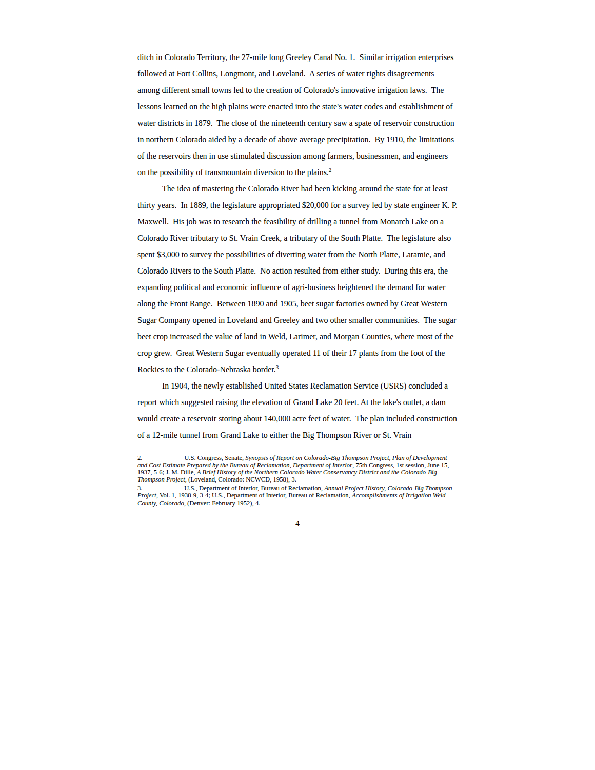ditch in Colorado Territory, the 27-mile long Greeley Canal No. 1. Similar irrigation enterprises followed at Fort Collins, Longmont, and Loveland. A series of water rights disagreements among different small towns led to the creation of Colorado's innovative irrigation laws. The lessons learned on the high plains were enacted into the state's water codes and establishment of water districts in 1879. The close of the nineteenth century saw a spate of reservoir construction in northern Colorado aided by a decade of above average precipitation. By 1910, the limitations of the reservoirs then in use stimulated discussion among farmers, businessmen, and engineers on the possibility of transmountain diversion to the plains.2
The idea of mastering the Colorado River had been kicking around the state for at least thirty years. In 1889, the legislature appropriated $20,000 for a survey led by state engineer K. P. Maxwell. His job was to research the feasibility of drilling a tunnel from Monarch Lake on a Colorado River tributary to St. Vrain Creek, a tributary of the South Platte. The legislature also spent $3,000 to survey the possibilities of diverting water from the North Platte, Laramie, and Colorado Rivers to the South Platte. No action resulted from either study. During this era, the expanding political and economic influence of agri-business heightened the demand for water along the Front Range. Between 1890 and 1905, beet sugar factories owned by Great Western Sugar Company opened in Loveland and Greeley and two other smaller communities. The sugar beet crop increased the value of land in Weld, Larimer, and Morgan Counties, where most of the crop grew. Great Western Sugar eventually operated 11 of their 17 plants from the foot of the Rockies to the Colorado-Nebraska border.3
In 1904, the newly established United States Reclamation Service (USRS) concluded a report which suggested raising the elevation of Grand Lake 20 feet. At the lake's outlet, a dam would create a reservoir storing about 140,000 acre feet of water. The plan included construction of a 12-mile tunnel from Grand Lake to either the Big Thompson River or St. Vrain
2. U.S. Congress, Senate, Synopsis of Report on Colorado-Big Thompson Project, Plan of Development and Cost Estimate Prepared by the Bureau of Reclamation, Department of Interior, 75th Congress, 1st session, June 15, 1937, 5-6; J. M. Dille, A Brief History of the Northern Colorado Water Conservancy District and the Colorado-Big Thompson Project, (Loveland, Colorado: NCWCD, 1958), 3.
3. U.S., Department of Interior, Bureau of Reclamation, Annual Project History, Colorado-Big Thompson Project, Vol. 1, 1938-9, 3-4; U.S., Department of Interior, Bureau of Reclamation, Accomplishments of Irrigation Weld County, Colorado, (Denver: February 1952), 4.
4